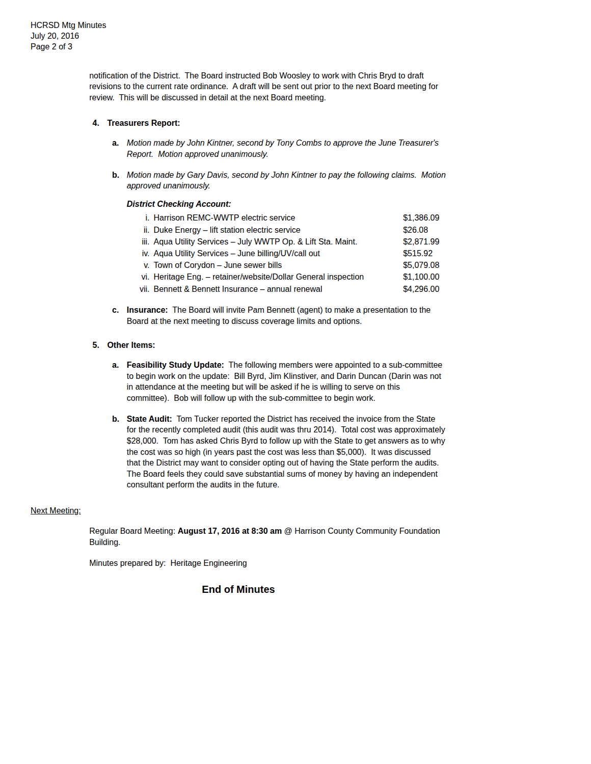HCRSD Mtg Minutes
July 20, 2016
Page 2 of 3
notification of the District. The Board instructed Bob Woosley to work with Chris Bryd to draft revisions to the current rate ordinance. A draft will be sent out prior to the next Board meeting for review. This will be discussed in detail at the next Board meeting.
Treasurers Report:
Motion made by John Kintner, second by Tony Combs to approve the June Treasurer's Report. Motion approved unanimously.
Motion made by Gary Davis, second by John Kintner to pay the following claims. Motion approved unanimously.
District Checking Account:
| i. | Harrison REMC-WWTP electric service | $1,386.09 |
| ii. | Duke Energy – lift station electric service | $26.08 |
| iii. | Aqua Utility Services – July WWTP Op. & Lift Sta. Maint. | $2,871.99 |
| iv. | Aqua Utility Services – June billing/UV/call out | $515.92 |
| v. | Town of Corydon – June sewer bills | $5,079.08 |
| vi. | Heritage Eng. – retainer/website/Dollar General inspection | $1,100.00 |
| vii. | Bennett & Bennett Insurance – annual renewal | $4,296.00 |
Insurance: The Board will invite Pam Bennett (agent) to make a presentation to the Board at the next meeting to discuss coverage limits and options.
Other Items:
Feasibility Study Update: The following members were appointed to a sub-committee to begin work on the update: Bill Byrd, Jim Klinstiver, and Darin Duncan (Darin was not in attendance at the meeting but will be asked if he is willing to serve on this committee). Bob will follow up with the sub-committee to begin work.
State Audit: Tom Tucker reported the District has received the invoice from the State for the recently completed audit (this audit was thru 2014). Total cost was approximately $28,000. Tom has asked Chris Byrd to follow up with the State to get answers as to why the cost was so high (in years past the cost was less than $5,000). It was discussed that the District may want to consider opting out of having the State perform the audits. The Board feels they could save substantial sums of money by having an independent consultant perform the audits in the future.
Next Meeting:
Regular Board Meeting: August 17, 2016 at 8:30 am @ Harrison County Community Foundation Building.
Minutes prepared by: Heritage Engineering
End of Minutes